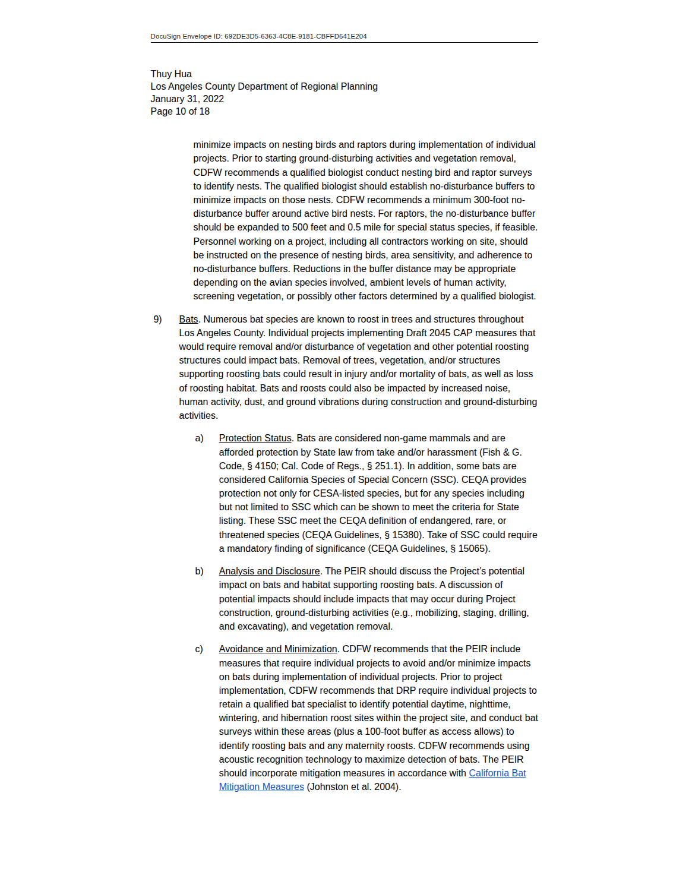DocuSign Envelope ID: 692DE3D5-6363-4C8E-9181-CBFFD641E204
Thuy Hua
Los Angeles County Department of Regional Planning
January 31, 2022
Page 10 of 18
minimize impacts on nesting birds and raptors during implementation of individual projects. Prior to starting ground-disturbing activities and vegetation removal, CDFW recommends a qualified biologist conduct nesting bird and raptor surveys to identify nests. The qualified biologist should establish no-disturbance buffers to minimize impacts on those nests. CDFW recommends a minimum 300-foot no-disturbance buffer around active bird nests. For raptors, the no-disturbance buffer should be expanded to 500 feet and 0.5 mile for special status species, if feasible. Personnel working on a project, including all contractors working on site, should be instructed on the presence of nesting birds, area sensitivity, and adherence to no-disturbance buffers. Reductions in the buffer distance may be appropriate depending on the avian species involved, ambient levels of human activity, screening vegetation, or possibly other factors determined by a qualified biologist.
Bats. Numerous bat species are known to roost in trees and structures throughout Los Angeles County. Individual projects implementing Draft 2045 CAP measures that would require removal and/or disturbance of vegetation and other potential roosting structures could impact bats. Removal of trees, vegetation, and/or structures supporting roosting bats could result in injury and/or mortality of bats, as well as loss of roosting habitat. Bats and roosts could also be impacted by increased noise, human activity, dust, and ground vibrations during construction and ground-disturbing activities.
Protection Status. Bats are considered non-game mammals and are afforded protection by State law from take and/or harassment (Fish & G. Code, § 4150; Cal. Code of Regs., § 251.1). In addition, some bats are considered California Species of Special Concern (SSC). CEQA provides protection not only for CESA-listed species, but for any species including but not limited to SSC which can be shown to meet the criteria for State listing. These SSC meet the CEQA definition of endangered, rare, or threatened species (CEQA Guidelines, § 15380). Take of SSC could require a mandatory finding of significance (CEQA Guidelines, § 15065).
Analysis and Disclosure. The PEIR should discuss the Project’s potential impact on bats and habitat supporting roosting bats. A discussion of potential impacts should include impacts that may occur during Project construction, ground-disturbing activities (e.g., mobilizing, staging, drilling, and excavating), and vegetation removal.
Avoidance and Minimization. CDFW recommends that the PEIR include measures that require individual projects to avoid and/or minimize impacts on bats during implementation of individual projects. Prior to project implementation, CDFW recommends that DRP require individual projects to retain a qualified bat specialist to identify potential daytime, nighttime, wintering, and hibernation roost sites within the project site, and conduct bat surveys within these areas (plus a 100-foot buffer as access allows) to identify roosting bats and any maternity roosts. CDFW recommends using acoustic recognition technology to maximize detection of bats. The PEIR should incorporate mitigation measures in accordance with California Bat Mitigation Measures (Johnston et al. 2004).